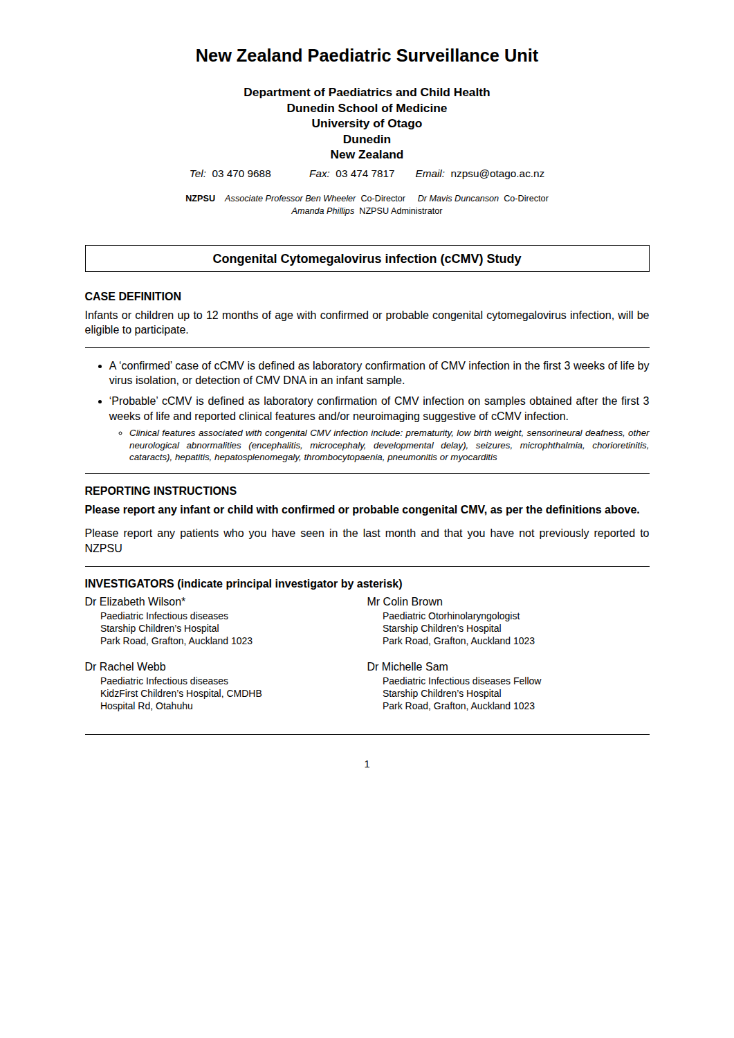New Zealand Paediatric Surveillance Unit
Department of Paediatrics and Child Health
Dunedin School of Medicine
University of Otago
Dunedin
New Zealand
Tel: 03 470 9688 Fax: 03 474 7817 Email: nzpsu@otago.ac.nz
NZPSU Associate Professor Ben Wheeler Co-Director Dr Mavis Duncanson Co-Director
Amanda Phillips NZPSU Administrator
Congenital Cytomegalovirus infection (cCMV) Study
CASE DEFINITION
Infants or children up to 12 months of age with confirmed or probable congenital cytomegalovirus infection, will be eligible to participate.
A ‘confirmed’ case of cCMV is defined as laboratory confirmation of CMV infection in the first 3 weeks of life by virus isolation, or detection of CMV DNA in an infant sample.
‘Probable’ cCMV is defined as laboratory confirmation of CMV infection on samples obtained after the first 3 weeks of life and reported clinical features and/or neuroimaging suggestive of cCMV infection.
Clinical features associated with congenital CMV infection include: prematurity, low birth weight, sensorineural deafness, other neurological abnormalities (encephalitis, microcephaly, developmental delay), seizures, microphthalmia, chorioretinitis, cataracts), hepatitis, hepatosplenomegaly, thrombocytopaenia, pneumonitis or myocarditis
REPORTING INSTRUCTIONS
Please report any infant or child with confirmed or probable congenital CMV, as per the definitions above.
Please report any patients who you have seen in the last month and that you have not previously reported to NZPSU
INVESTIGATORS (indicate principal investigator by asterisk)
| Dr Elizabeth Wilson* Paediatric Infectious diseases Starship Children’s Hospital Park Road, Grafton, Auckland 1023 | Mr Colin Brown Paediatric Otorhinolaryngologist Starship Children’s Hospital Park Road, Grafton, Auckland 1023 |
| Dr Rachel Webb Paediatric Infectious diseases KidzFirst Children’s Hospital, CMDHB Hospital Rd, Otahuhu | Dr Michelle Sam Paediatric Infectious diseases Fellow Starship Children’s Hospital Park Road, Grafton, Auckland 1023 |
1